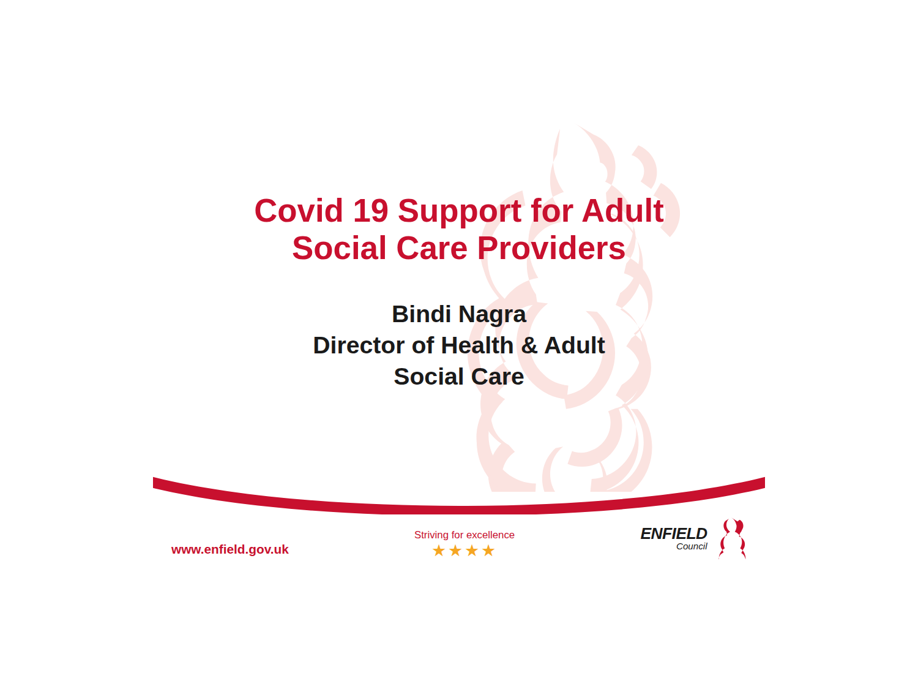Covid 19 Support for Adult Social Care Providers
Bindi Nagra
Director of Health & Adult
Social Care
www.enfield.gov.uk
Striving for excellence
★★★★
ENFIELD Council